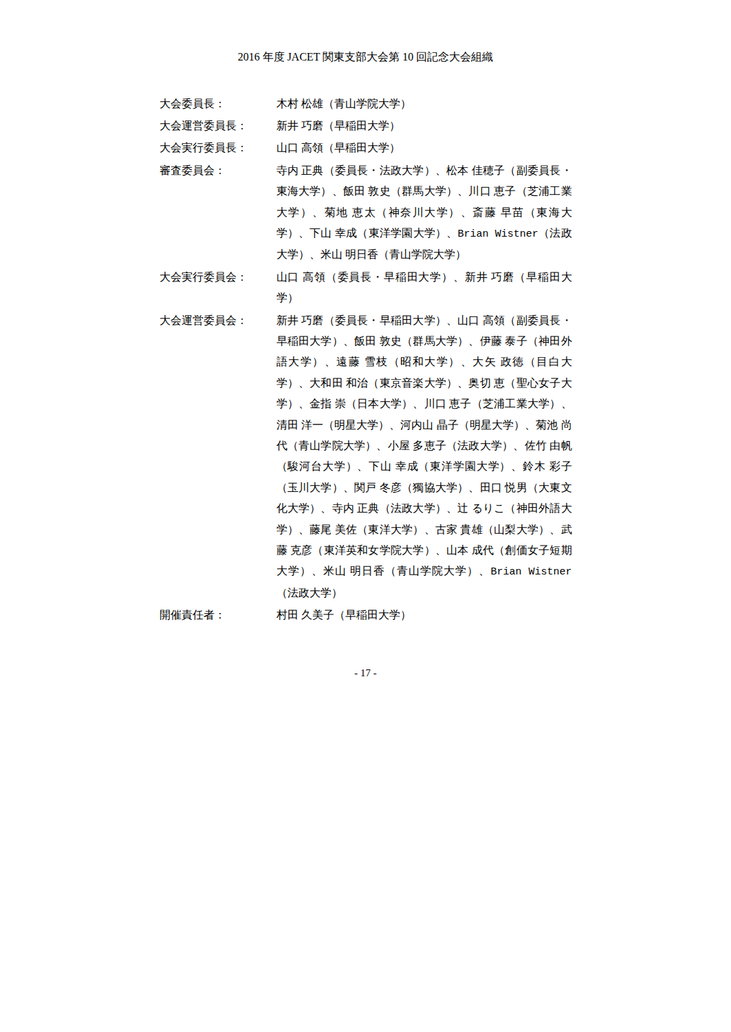2016 年度 JACET 関東支部大会第 10 回記念大会組織
| 大会委員長： | 木村 松雄（青山学院大学） |
| 大会運営委員長： | 新井 巧磨（早稲田大学） |
| 大会実行委員長： | 山口 高領（早稲田大学） |
| 審査委員会： | 寺内 正典（委員長・法政大学）、松本 佳穂子（副委員長・東海大学）、飯田 敦史（群馬大学）、川口 恵子（芝浦工業大学）、菊地 恵太（神奈川大学）、斎藤 早苗（東海大学）、下山 幸成（東洋学園大学）、 Brian Wistner （法政大学）、米山 明日香（青山学院大学） |
| 大会実行委員会： | 山口 高領（委員長・早稲田大学）、新井 巧磨（早稲田大学） |
| 大会運営委員会： | 新井 巧磨（委員長・早稲田大学）、山口 高領（副委員長・早稲田大学）、飯田 敦史（群馬大学）、伊藤 泰子（神田外語大学）、遠藤 雪枝（昭和大学）、大矢 政徳（目白大学）、大和田 和治（東京音楽大学）、奥切 恵（聖心女子大学）、金指 崇（日本大学）、川口 恵子（芝浦工業大学）、清田 洋一（明星大学）、河内山 晶子（明星大学）、菊池 尚代（青山学院大学）、小屋 多恵子（法政大学）、佐竹 由帆（駿河台大学）、下山 幸成（東洋学園大学）、鈴木 彩子（玉川大学）、関戸 冬彦（獨協大学）、田口 悦男（大東文化大学）、寺内 正典（法政大学）、辻 るりこ（神田外語大学）、藤尾 美佐（東洋大学）、古家 貴雄（山梨大学）、武藤 克彦（東洋英和女学院大学）、山本 成代（創価女子短期大学）、米山 明日香（青山学院大学）、 Brian Wistner （法政大学） |
| 開催責任者： | 村田 久美子（早稲田大学） |
- 17 -